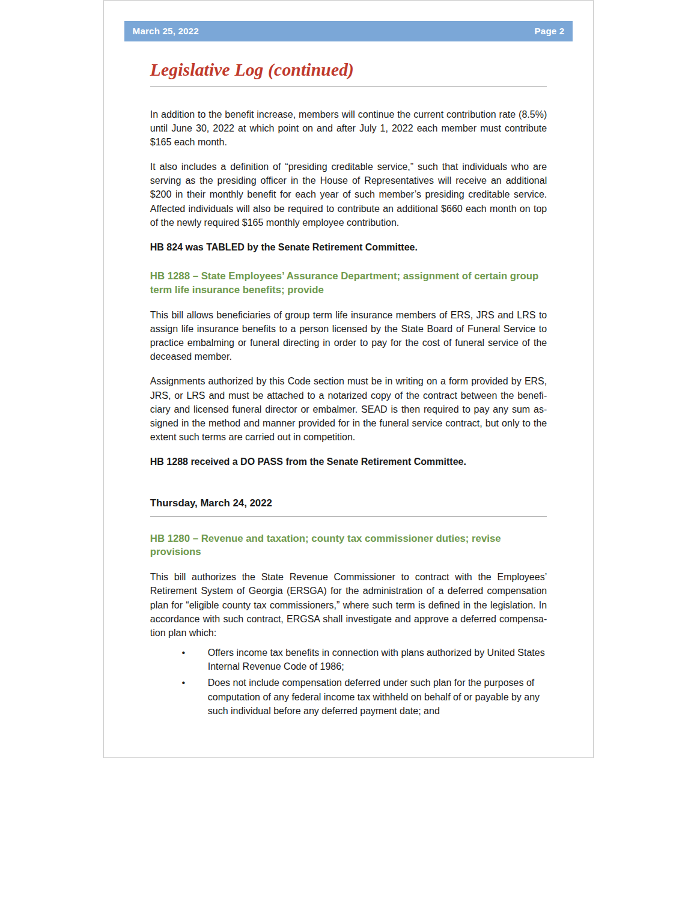March 25, 2022 Page 2
Legislative Log (continued)
In addition to the benefit increase, members will continue the current contribution rate (8.5%) until June 30, 2022 at which point on and after July 1, 2022 each member must contribute $165 each month.
It also includes a definition of “presiding creditable service,” such that individuals who are serving as the presiding officer in the House of Representatives will receive an additional $200 in their monthly benefit for each year of such member’s presiding creditable service. Affected individuals will also be required to contribute an additional $660 each month on top of the newly required $165 monthly employee contribution.
HB 824 was TABLED by the Senate Retirement Committee.
HB 1288 – State Employees’ Assurance Department; assignment of certain group term life insurance benefits; provide
This bill allows beneficiaries of group term life insurance members of ERS, JRS and LRS to assign life insurance benefits to a person licensed by the State Board of Funeral Service to practice embalming or funeral directing in order to pay for the cost of funeral service of the deceased member.
Assignments authorized by this Code section must be in writing on a form provided by ERS, JRS, or LRS and must be attached to a notarized copy of the contract between the beneficiary and licensed funeral director or embalmer. SEAD is then required to pay any sum assigned in the method and manner provided for in the funeral service contract, but only to the extent such terms are carried out in competition.
HB 1288 received a DO PASS from the Senate Retirement Committee.
Thursday, March 24, 2022
HB 1280 – Revenue and taxation; county tax commissioner duties; revise provisions
This bill authorizes the State Revenue Commissioner to contract with the Employees’ Retirement System of Georgia (ERSGA) for the administration of a deferred compensation plan for “eligible county tax commissioners,” where such term is defined in the legislation. In accordance with such contract, ERGSA shall investigate and approve a deferred compensation plan which:
Offers income tax benefits in connection with plans authorized by United States Internal Revenue Code of 1986;
Does not include compensation deferred under such plan for the purposes of computation of any federal income tax withheld on behalf of or payable by any such individual before any deferred payment date; and